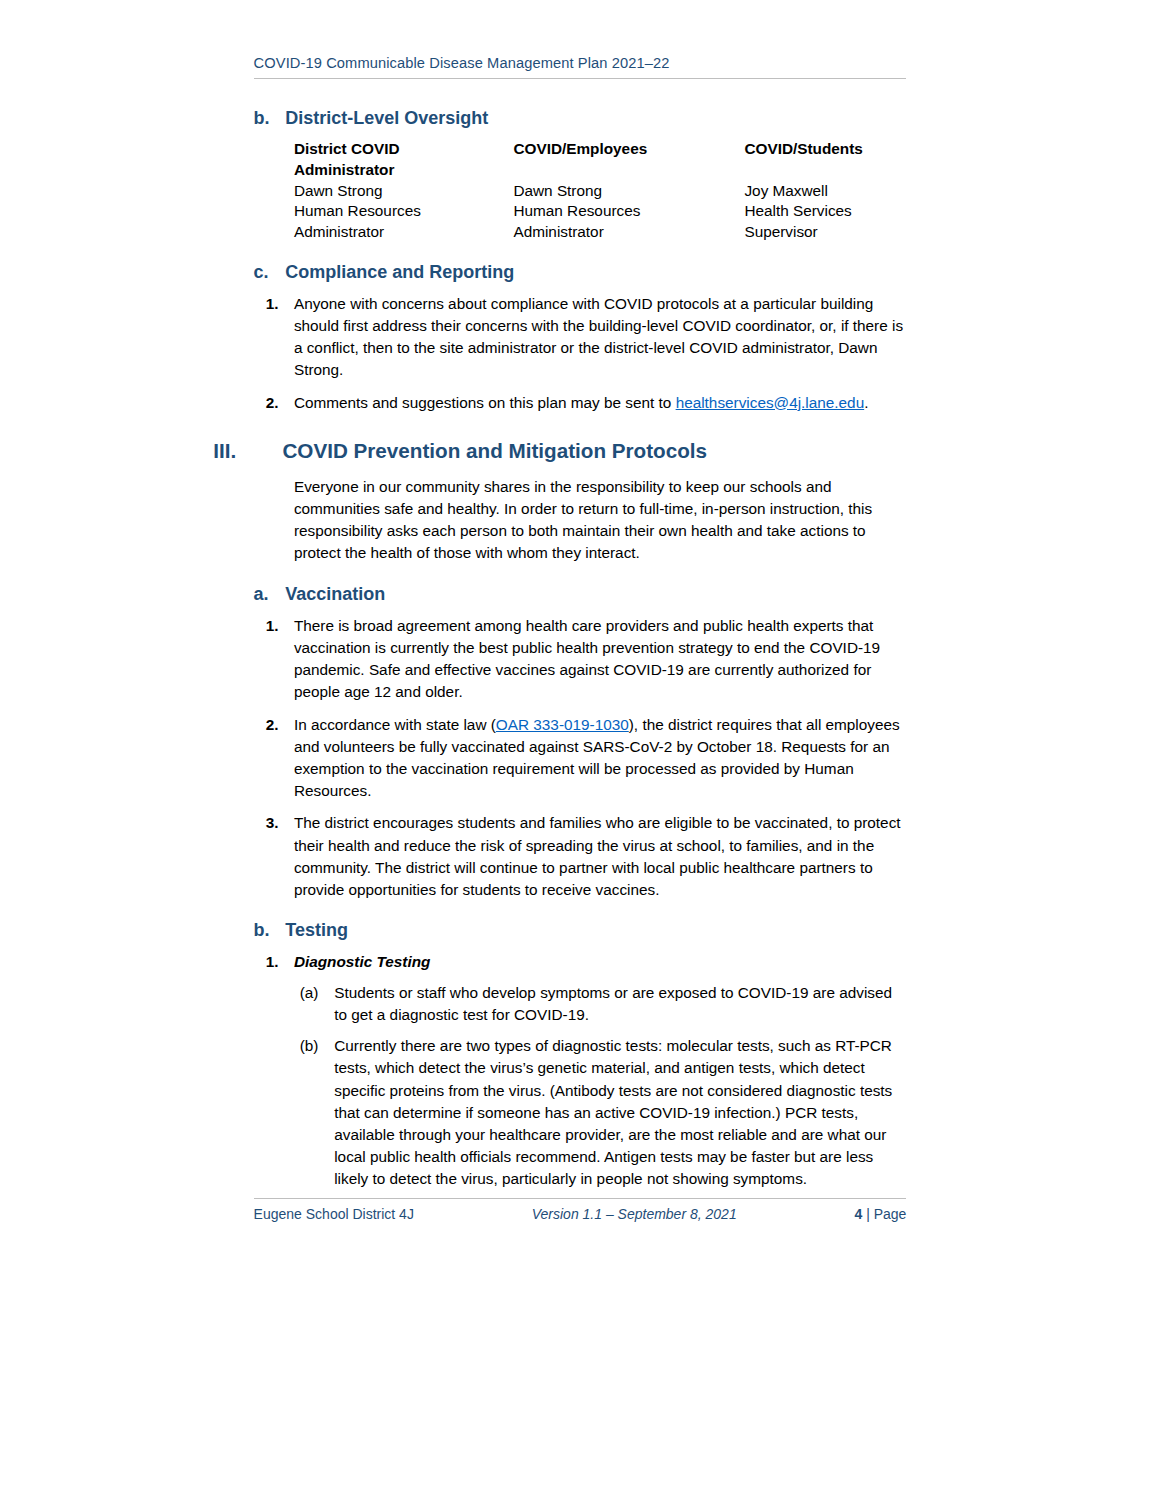COVID-19 Communicable Disease Management Plan 2021–22
b. District-Level Oversight
| District COVID Administrator | COVID/Employees | COVID/Students |
| Dawn Strong | Dawn Strong | Joy Maxwell |
| Human Resources Administrator | Human Resources Administrator | Health Services Supervisor |
c. Compliance and Reporting
1. Anyone with concerns about compliance with COVID protocols at a particular building should first address their concerns with the building-level COVID coordinator, or, if there is a conflict, then to the site administrator or the district-level COVID administrator, Dawn Strong.
2. Comments and suggestions on this plan may be sent to healthservices@4j.lane.edu.
III. COVID Prevention and Mitigation Protocols
Everyone in our community shares in the responsibility to keep our schools and communities safe and healthy. In order to return to full-time, in-person instruction, this responsibility asks each person to both maintain their own health and take actions to protect the health of those with whom they interact.
a. Vaccination
1. There is broad agreement among health care providers and public health experts that vaccination is currently the best public health prevention strategy to end the COVID-19 pandemic. Safe and effective vaccines against COVID-19 are currently authorized for people age 12 and older.
2. In accordance with state law (OAR 333-019-1030), the district requires that all employees and volunteers be fully vaccinated against SARS-CoV-2 by October 18. Requests for an exemption to the vaccination requirement will be processed as provided by Human Resources.
3. The district encourages students and families who are eligible to be vaccinated, to protect their health and reduce the risk of spreading the virus at school, to families, and in the community. The district will continue to partner with local public healthcare partners to provide opportunities for students to receive vaccines.
b. Testing
1. Diagnostic Testing
(a) Students or staff who develop symptoms or are exposed to COVID-19 are advised to get a diagnostic test for COVID-19.
(b) Currently there are two types of diagnostic tests: molecular tests, such as RT-PCR tests, which detect the virus’s genetic material, and antigen tests, which detect specific proteins from the virus. (Antibody tests are not considered diagnostic tests that can determine if someone has an active COVID-19 infection.) PCR tests, available through your healthcare provider, are the most reliable and are what our local public health officials recommend. Antigen tests may be faster but are less likely to detect the virus, particularly in people not showing symptoms.
Eugene School District 4J Version 1.1 – September 8, 2021 4 | Page